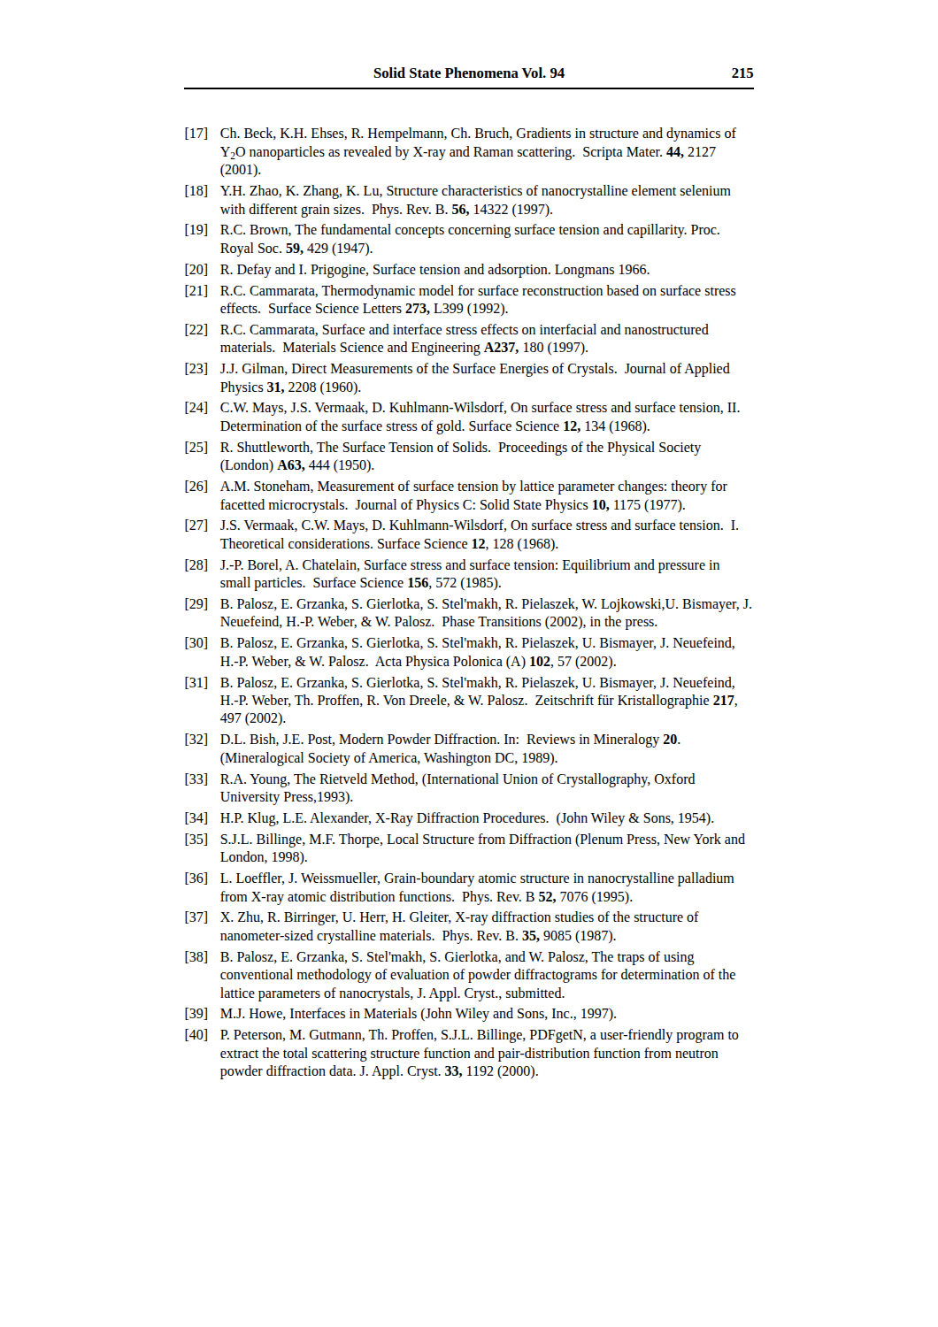Solid State Phenomena Vol. 94 215
[17] Ch. Beck, K.H. Ehses, R. Hempelmann, Ch. Bruch, Gradients in structure and dynamics of Y2O nanoparticles as revealed by X-ray and Raman scattering. Scripta Mater. 44, 2127 (2001).
[18] Y.H. Zhao, K. Zhang, K. Lu, Structure characteristics of nanocrystalline element selenium with different grain sizes. Phys. Rev. B. 56, 14322 (1997).
[19] R.C. Brown, The fundamental concepts concerning surface tension and capillarity. Proc. Royal Soc. 59, 429 (1947).
[20] R. Defay and I. Prigogine, Surface tension and adsorption. Longmans 1966.
[21] R.C. Cammarata, Thermodynamic model for surface reconstruction based on surface stress effects. Surface Science Letters 273, L399 (1992).
[22] R.C. Cammarata, Surface and interface stress effects on interfacial and nanostructured materials. Materials Science and Engineering A237, 180 (1997).
[23] J.J. Gilman, Direct Measurements of the Surface Energies of Crystals. Journal of Applied Physics 31, 2208 (1960).
[24] C.W. Mays, J.S. Vermaak, D. Kuhlmann-Wilsdorf, On surface stress and surface tension, II. Determination of the surface stress of gold. Surface Science 12, 134 (1968).
[25] R. Shuttleworth, The Surface Tension of Solids. Proceedings of the Physical Society (London) A63, 444 (1950).
[26] A.M. Stoneham, Measurement of surface tension by lattice parameter changes: theory for facetted microcrystals. Journal of Physics C: Solid State Physics 10, 1175 (1977).
[27] J.S. Vermaak, C.W. Mays, D. Kuhlmann-Wilsdorf, On surface stress and surface tension. I. Theoretical considerations. Surface Science 12, 128 (1968).
[28] J.-P. Borel, A. Chatelain, Surface stress and surface tension: Equilibrium and pressure in small particles. Surface Science 156, 572 (1985).
[29] B. Palosz, E. Grzanka, S. Gierlotka, S. Stel'makh, R. Pielaszek, W. Lojkowski,U. Bismayer, J. Neuefeind, H.-P. Weber, & W. Palosz. Phase Transitions (2002), in the press.
[30] B. Palosz, E. Grzanka, S. Gierlotka, S. Stel'makh, R. Pielaszek, U. Bismayer, J. Neuefeind, H.-P. Weber, & W. Palosz. Acta Physica Polonica (A) 102, 57 (2002).
[31] B. Palosz, E. Grzanka, S. Gierlotka, S. Stel'makh, R. Pielaszek, U. Bismayer, J. Neuefeind, H.-P. Weber, Th. Proffen, R. Von Dreele, & W. Palosz. Zeitschrift für Kristallographie 217, 497 (2002).
[32] D.L. Bish, J.E. Post, Modern Powder Diffraction. In: Reviews in Mineralogy 20. (Mineralogical Society of America, Washington DC, 1989).
[33] R.A. Young, The Rietveld Method, (International Union of Crystallography, Oxford University Press,1993).
[34] H.P. Klug, L.E. Alexander, X-Ray Diffraction Procedures. (John Wiley & Sons, 1954).
[35] S.J.L. Billinge, M.F. Thorpe, Local Structure from Diffraction (Plenum Press, New York and London, 1998).
[36] L. Loeffler, J. Weissmueller, Grain-boundary atomic structure in nanocrystalline palladium from X-ray atomic distribution functions. Phys. Rev. B 52, 7076 (1995).
[37] X. Zhu, R. Birringer, U. Herr, H. Gleiter, X-ray diffraction studies of the structure of nanometer-sized crystalline materials. Phys. Rev. B. 35, 9085 (1987).
[38] B. Palosz, E. Grzanka, S. Stel'makh, S. Gierlotka, and W. Palosz, The traps of using conventional methodology of evaluation of powder diffractograms for determination of the lattice parameters of nanocrystals, J. Appl. Cryst., submitted.
[39] M.J. Howe, Interfaces in Materials (John Wiley and Sons, Inc., 1997).
[40] P. Peterson, M. Gutmann, Th. Proffen, S.J.L. Billinge, PDFgetN, a user-friendly program to extract the total scattering structure function and pair-distribution function from neutron powder diffraction data. J. Appl. Cryst. 33, 1192 (2000).